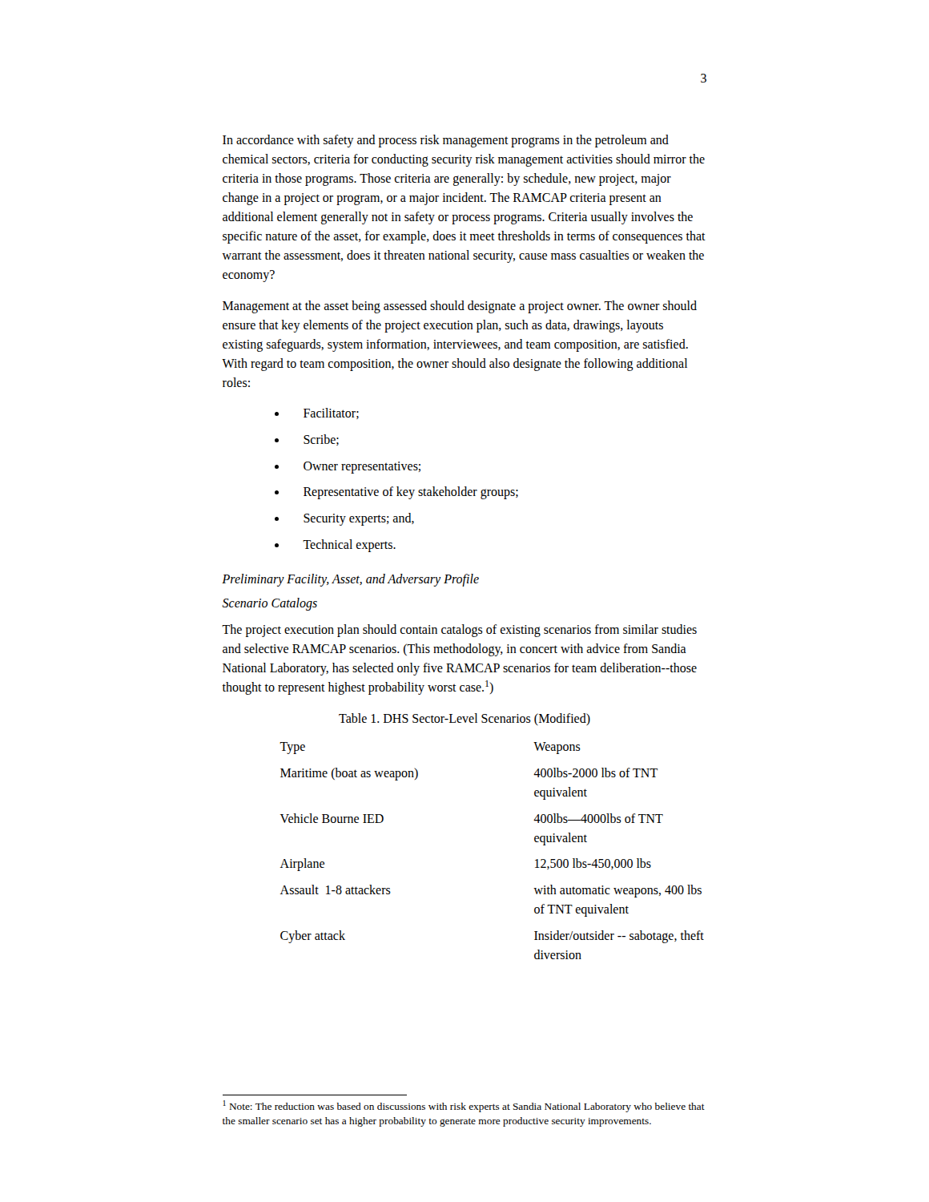3
In accordance with safety and process risk management programs in the petroleum and chemical sectors, criteria for conducting security risk management activities should mirror the criteria in those programs. Those criteria are generally: by schedule, new project, major change in a project or program, or a major incident. The RAMCAP criteria present an additional element generally not in safety or process programs. Criteria usually involves the specific nature of the asset, for example, does it meet thresholds in terms of consequences that warrant the assessment, does it threaten national security, cause mass casualties or weaken the economy?
Management at the asset being assessed should designate a project owner. The owner should ensure that key elements of the project execution plan, such as data, drawings, layouts existing safeguards, system information, interviewees, and team composition, are satisfied. With regard to team composition, the owner should also designate the following additional roles:
Facilitator;
Scribe;
Owner representatives;
Representative of key stakeholder groups;
Security experts; and,
Technical experts.
Preliminary Facility, Asset, and Adversary Profile
Scenario Catalogs
The project execution plan should contain catalogs of existing scenarios from similar studies and selective RAMCAP scenarios. (This methodology, in concert with advice from Sandia National Laboratory, has selected only five RAMCAP scenarios for team deliberation--those thought to represent highest probability worst case.1)
Table 1. DHS Sector-Level Scenarios (Modified)
| Type | Weapons |
| Maritime (boat as weapon) | 400lbs-2000 lbs of TNT equivalent |
| Vehicle Bourne IED | 400lbs—4000lbs of TNT equivalent |
| Airplane | 12,500 lbs-450,000 lbs |
| Assault 1-8 attackers | with automatic weapons, 400 lbs of TNT equivalent |
| Cyber attack | Insider/outsider -- sabotage, theft diversion |
1 Note: The reduction was based on discussions with risk experts at Sandia National Laboratory who believe that the smaller scenario set has a higher probability to generate more productive security improvements.